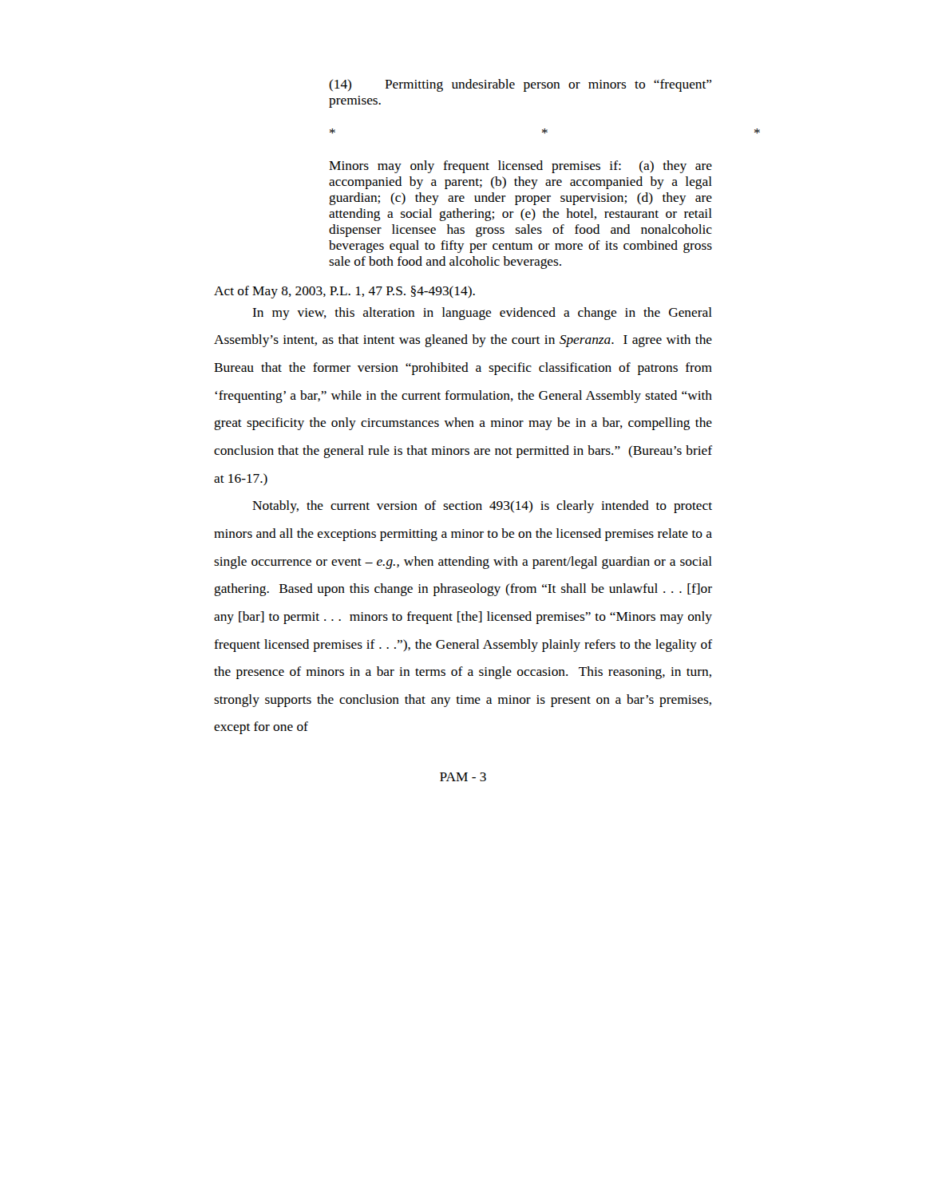(14) Permitting undesirable person or minors to “frequent” premises.
* * *
Minors may only frequent licensed premises if: (a) they are accompanied by a parent; (b) they are accompanied by a legal guardian; (c) they are under proper supervision; (d) they are attending a social gathering; or (e) the hotel, restaurant or retail dispenser licensee has gross sales of food and nonalcoholic beverages equal to fifty per centum or more of its combined gross sale of both food and alcoholic beverages.
Act of May 8, 2003, P.L. 1, 47 P.S. §4-493(14).
In my view, this alteration in language evidenced a change in the General Assembly’s intent, as that intent was gleaned by the court in Speranza. I agree with the Bureau that the former version “prohibited a specific classification of patrons from ‘frequenting’ a bar,” while in the current formulation, the General Assembly stated “with great specificity the only circumstances when a minor may be in a bar, compelling the conclusion that the general rule is that minors are not permitted in bars.” (Bureau’s brief at 16-17.)
Notably, the current version of section 493(14) is clearly intended to protect minors and all the exceptions permitting a minor to be on the licensed premises relate to a single occurrence or event – e.g., when attending with a parent/legal guardian or a social gathering. Based upon this change in phraseology (from “It shall be unlawful . . . [f]or any [bar] to permit . . . minors to frequent [the] licensed premises” to “Minors may only frequent licensed premises if . . .”), the General Assembly plainly refers to the legality of the presence of minors in a bar in terms of a single occasion. This reasoning, in turn, strongly supports the conclusion that any time a minor is present on a bar’s premises, except for one of
PAM - 3